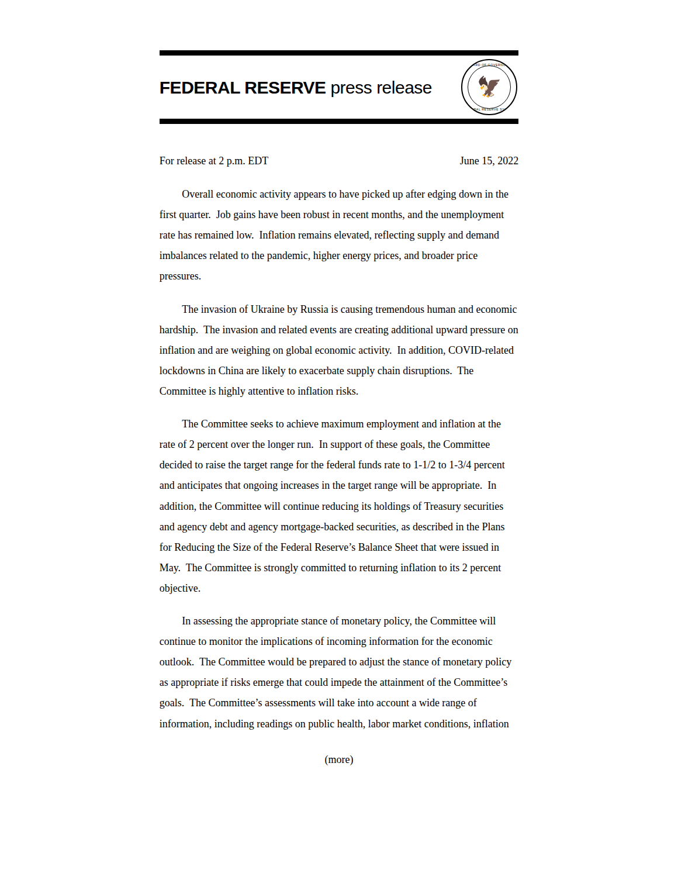FEDERAL RESERVE press release
Board of Governors
🦅
Federal Reserve System
For release at 2 p.m. EDT June 15, 2022
Overall economic activity appears to have picked up after edging down in the first quarter. Job gains have been robust in recent months, and the unemployment rate has remained low. Inflation remains elevated, reflecting supply and demand imbalances related to the pandemic, higher energy prices, and broader price pressures.
The invasion of Ukraine by Russia is causing tremendous human and economic hardship. The invasion and related events are creating additional upward pressure on inflation and are weighing on global economic activity. In addition, COVID-related lockdowns in China are likely to exacerbate supply chain disruptions. The Committee is highly attentive to inflation risks.
The Committee seeks to achieve maximum employment and inflation at the rate of 2 percent over the longer run. In support of these goals, the Committee decided to raise the target range for the federal funds rate to 1-1/2 to 1-3/4 percent and anticipates that ongoing increases in the target range will be appropriate. In addition, the Committee will continue reducing its holdings of Treasury securities and agency debt and agency mortgage-backed securities, as described in the Plans for Reducing the Size of the Federal Reserve’s Balance Sheet that were issued in May. The Committee is strongly committed to returning inflation to its 2 percent objective.
In assessing the appropriate stance of monetary policy, the Committee will continue to monitor the implications of incoming information for the economic outlook. The Committee would be prepared to adjust the stance of monetary policy as appropriate if risks emerge that could impede the attainment of the Committee’s goals. The Committee’s assessments will take into account a wide range of information, including readings on public health, labor market conditions, inflation
(more)